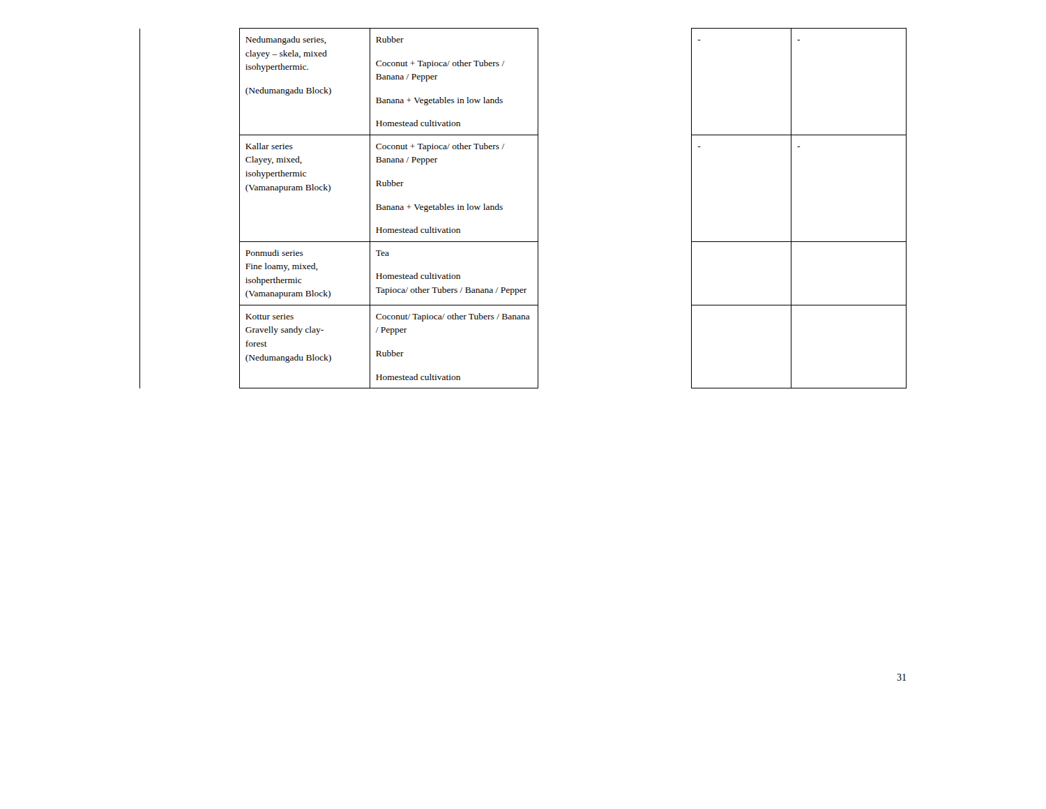| | Nedumangadu series, clayey – skela, mixed isohyperthermic. (Nedumangadu Block) | Rubber Coconut + Tapioca/ other Tubers / Banana / Pepper Banana + Vegetables in low lands Homestead cultivation | | - | - |
| Kallar series Clayey, mixed, isohyperthermic (Vamanapuram Block) | Coconut + Tapioca/ other Tubers / Banana / Pepper Rubber Banana + Vegetables in low lands Homestead cultivation | - | - |
| Ponmudi series Fine loamy, mixed, isohperthermic (Vamanapuram Block) | Tea Homestead cultivation Tapioca/ other Tubers / Banana / Pepper | | |
| Kottur series Gravelly sandy clay- forest (Nedumangadu Block) | Coconut/ Tapioca/ other Tubers / Banana / Pepper Rubber Homestead cultivation | | |
31